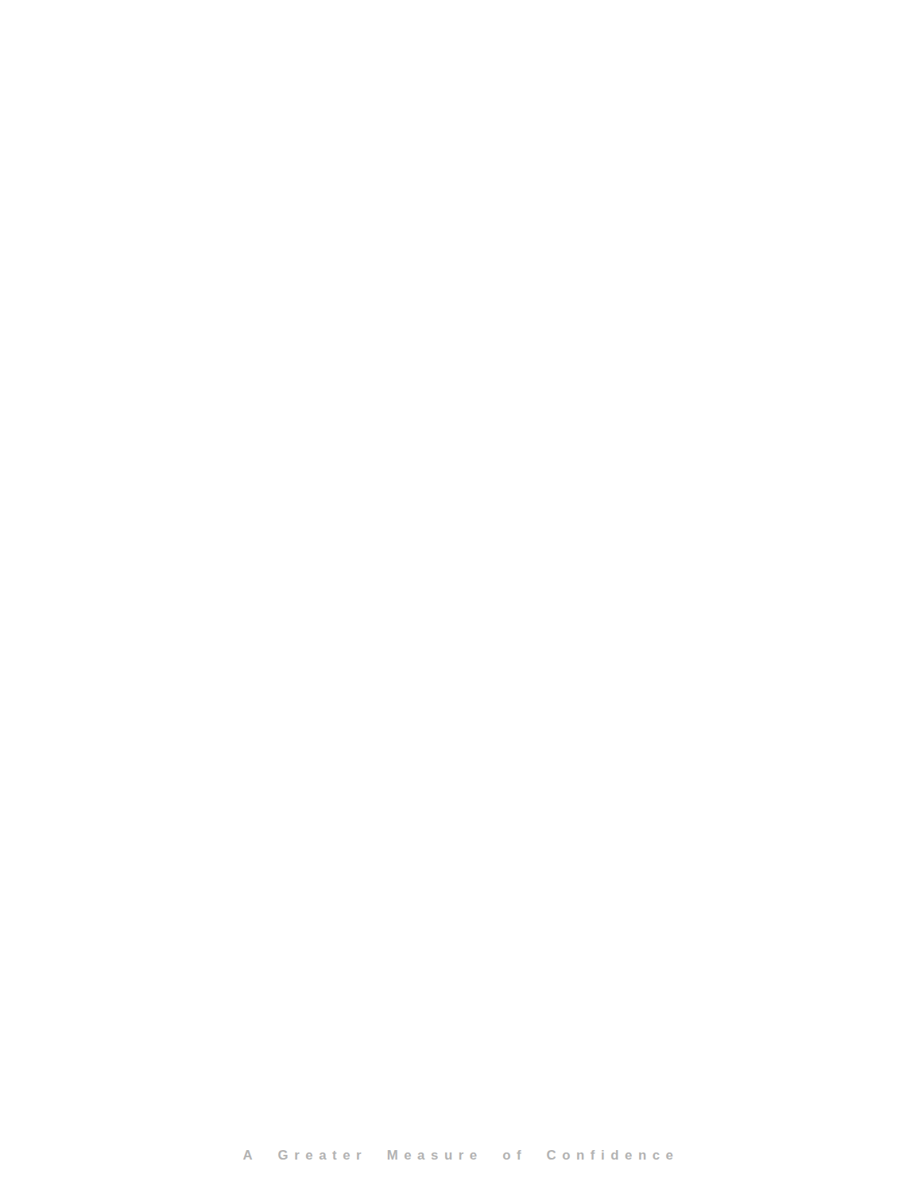A Greater Measure of Confidence